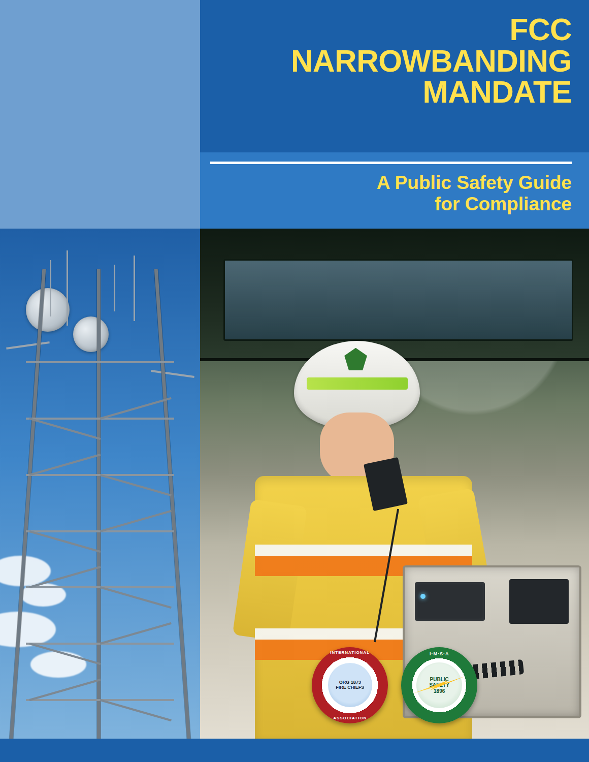FCC
Narrowbanding
Mandate
A Public Safety Guide
for Compliance
INTERNATIONAL ASSOCIATION
ORG 1873
FIRE CHIEFS
I·M·S·A
PUBLIC
SAFETY
1896